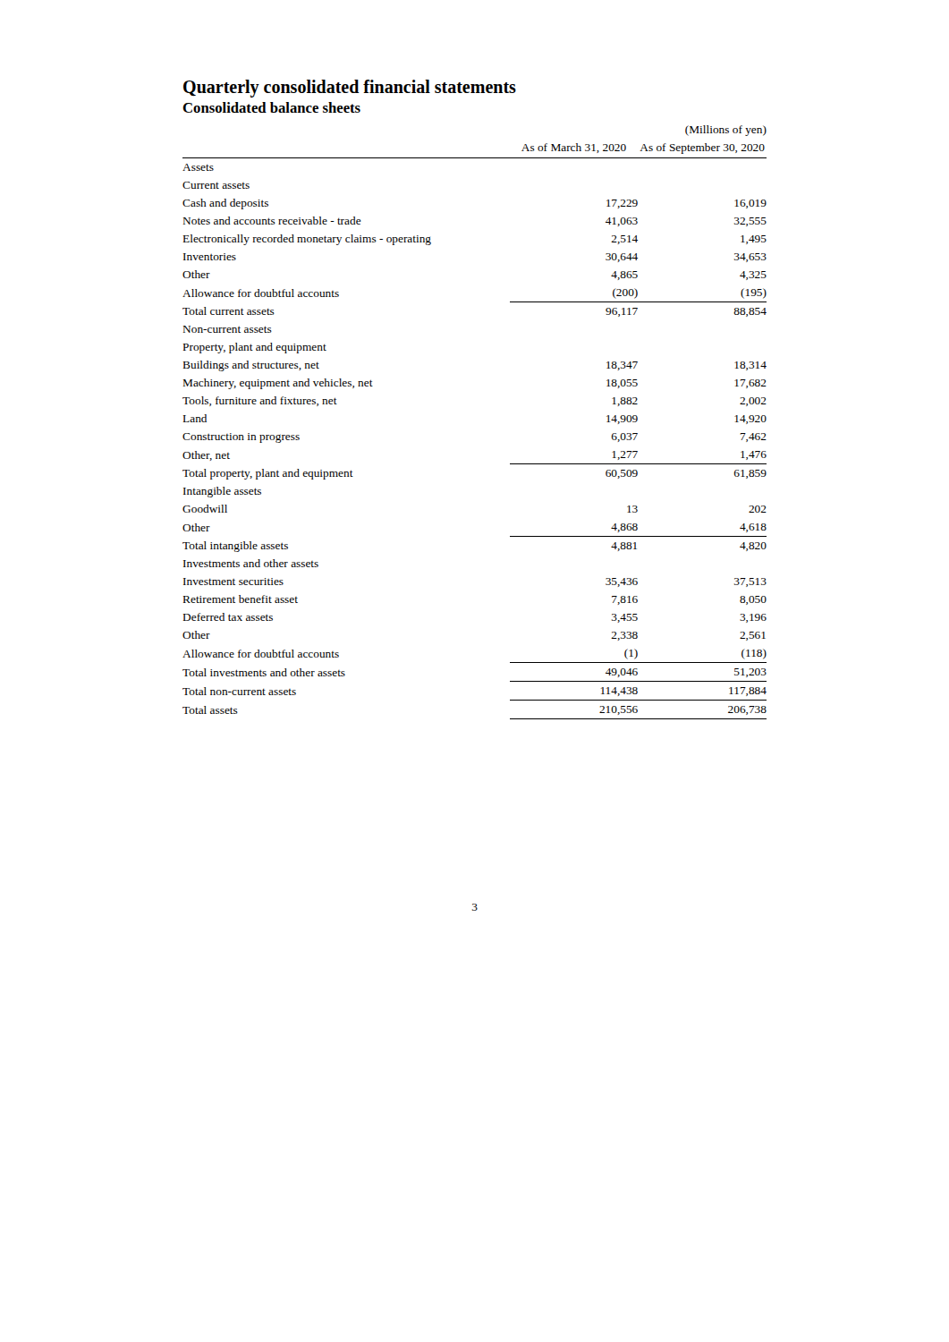Quarterly consolidated financial statements
Consolidated balance sheets
(Millions of yen)
| | As of March 31, 2020 | As of September 30, 2020 |
| --- | --- | --- |
| Assets | | |
| Current assets | | |
| Cash and deposits | 17,229 | 16,019 |
| Notes and accounts receivable - trade | 41,063 | 32,555 |
| Electronically recorded monetary claims - operating | 2,514 | 1,495 |
| Inventories | 30,644 | 34,653 |
| Other | 4,865 | 4,325 |
| Allowance for doubtful accounts | (200) | (195) |
| Total current assets | 96,117 | 88,854 |
| Non-current assets | | |
| Property, plant and equipment | | |
| Buildings and structures, net | 18,347 | 18,314 |
| Machinery, equipment and vehicles, net | 18,055 | 17,682 |
| Tools, furniture and fixtures, net | 1,882 | 2,002 |
| Land | 14,909 | 14,920 |
| Construction in progress | 6,037 | 7,462 |
| Other, net | 1,277 | 1,476 |
| Total property, plant and equipment | 60,509 | 61,859 |
| Intangible assets | | |
| Goodwill | 13 | 202 |
| Other | 4,868 | 4,618 |
| Total intangible assets | 4,881 | 4,820 |
| Investments and other assets | | |
| Investment securities | 35,436 | 37,513 |
| Retirement benefit asset | 7,816 | 8,050 |
| Deferred tax assets | 3,455 | 3,196 |
| Other | 2,338 | 2,561 |
| Allowance for doubtful accounts | (1) | (118) |
| Total investments and other assets | 49,046 | 51,203 |
| Total non-current assets | 114,438 | 117,884 |
| Total assets | 210,556 | 206,738 |
3